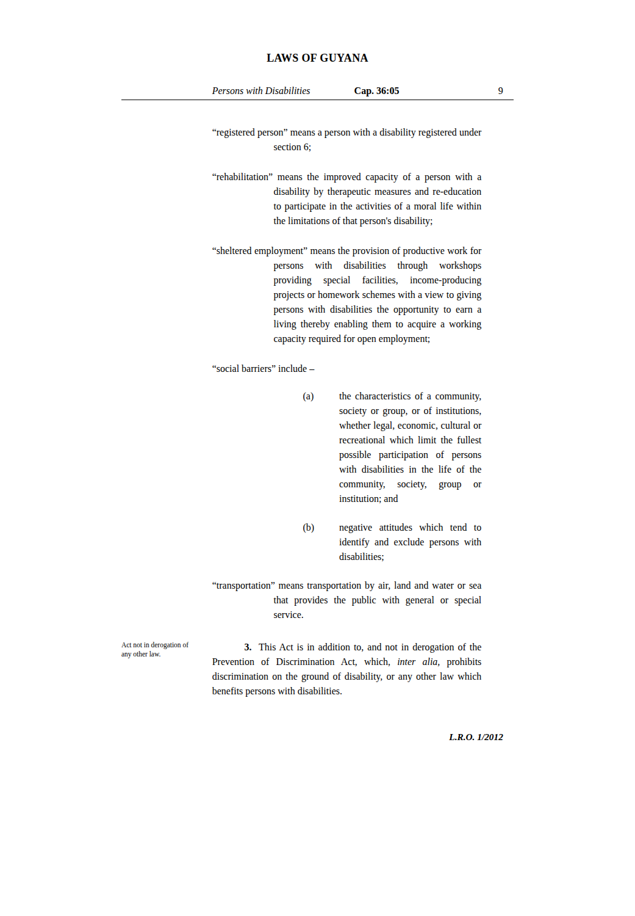LAWS OF GUYANA
Persons with Disabilities Cap. 36:05 9
“registered person” means a person with a disability registered under section 6;
“rehabilitation” means the improved capacity of a person with a disability by therapeutic measures and re-education to participate in the activities of a moral life within the limitations of that person's disability;
“sheltered employment” means the provision of productive work for persons with disabilities through workshops providing special facilities, income-producing projects or homework schemes with a view to giving persons with disabilities the opportunity to earn a living thereby enabling them to acquire a working capacity required for open employment;
“social barriers” include –
(a) the characteristics of a community, society or group, or of institutions, whether legal, economic, cultural or recreational which limit the fullest possible participation of persons with disabilities in the life of the community, society, group or institution; and
(b) negative attitudes which tend to identify and exclude persons with disabilities;
“transportation” means transportation by air, land and water or sea that provides the public with general or special service.
Act not in derogation of any other law.
3. This Act is in addition to, and not in derogation of the Prevention of Discrimination Act, which, inter alia, prohibits discrimination on the ground of disability, or any other law which benefits persons with disabilities.
L.R.O. 1/2012